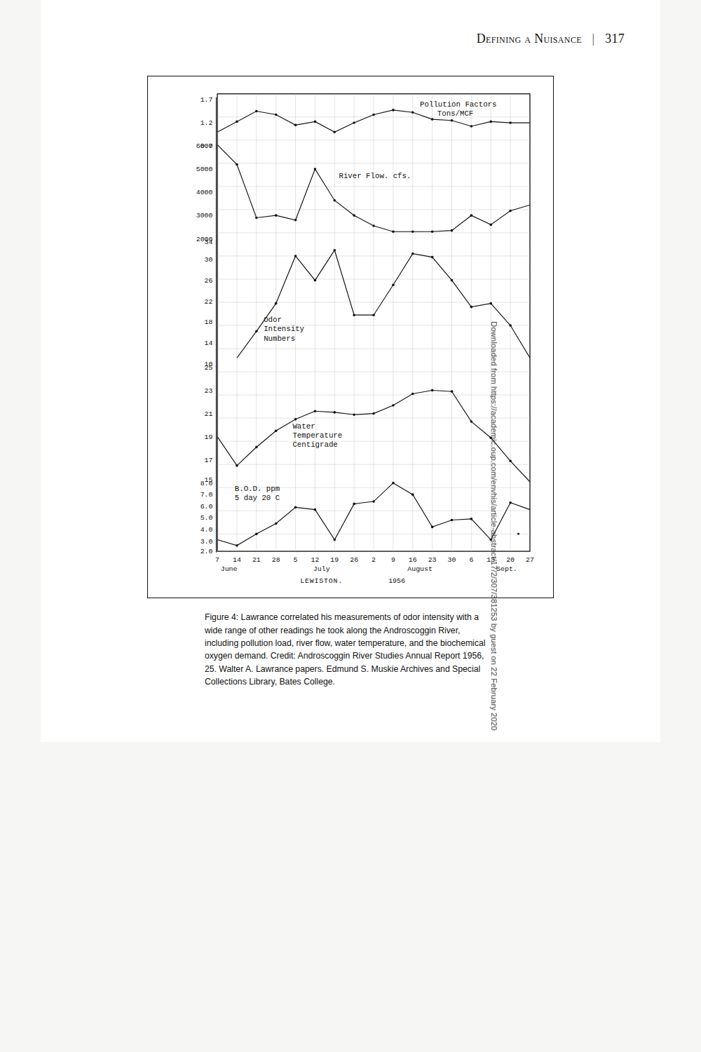Defining a Nuisance | 317
1.7 1.2 0.7 Pollution Factors Tons/MCF 6000 5000 4000 3000 2000 River Flow. cfs. 34 30 26 22 18 14 10 Odor Intensity Numbers 25 23 21 19 17 15 Water Temperature Centigrade 8.0 7.0 6.0 5.0 4.0 3.0 2.0 B.O.D. ppm 5 day 20 C 7 14 21 28 5 12 19 26 2 9 16 23 30 6 13 20 27 June July August Sept. LEWISTON. 1956
Figure 4: Lawrance correlated his measurements of odor intensity with a wide range of other readings he took along the Androscoggin River, including pollution load, river flow, water temperature, and the biochemical oxygen demand. Credit: Androscoggin River Studies Annual Report 1956, 25. Walter A. Lawrance papers. Edmund S. Muskie Archives and Special Collections Library, Bates College.
Downloaded from https://academic.oup.com/envhis/article-abstract/17/2/307/381253 by guest on 22 February 2020